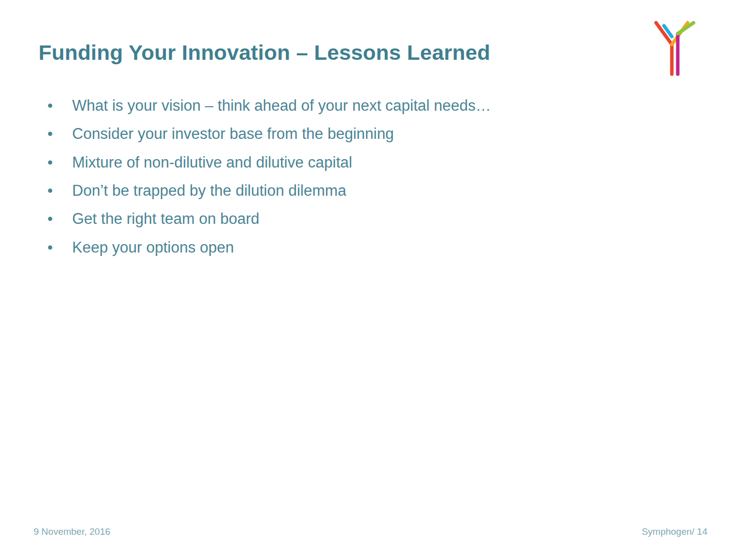Funding Your Innovation – Lessons Learned
What is your vision – think ahead of your next capital needs…
Consider your investor base from the beginning
Mixture of non-dilutive and dilutive capital
Don’t be trapped by the dilution dilemma
Get the right team on board
Keep your options open
9 November, 2016
Symphogen/ 14